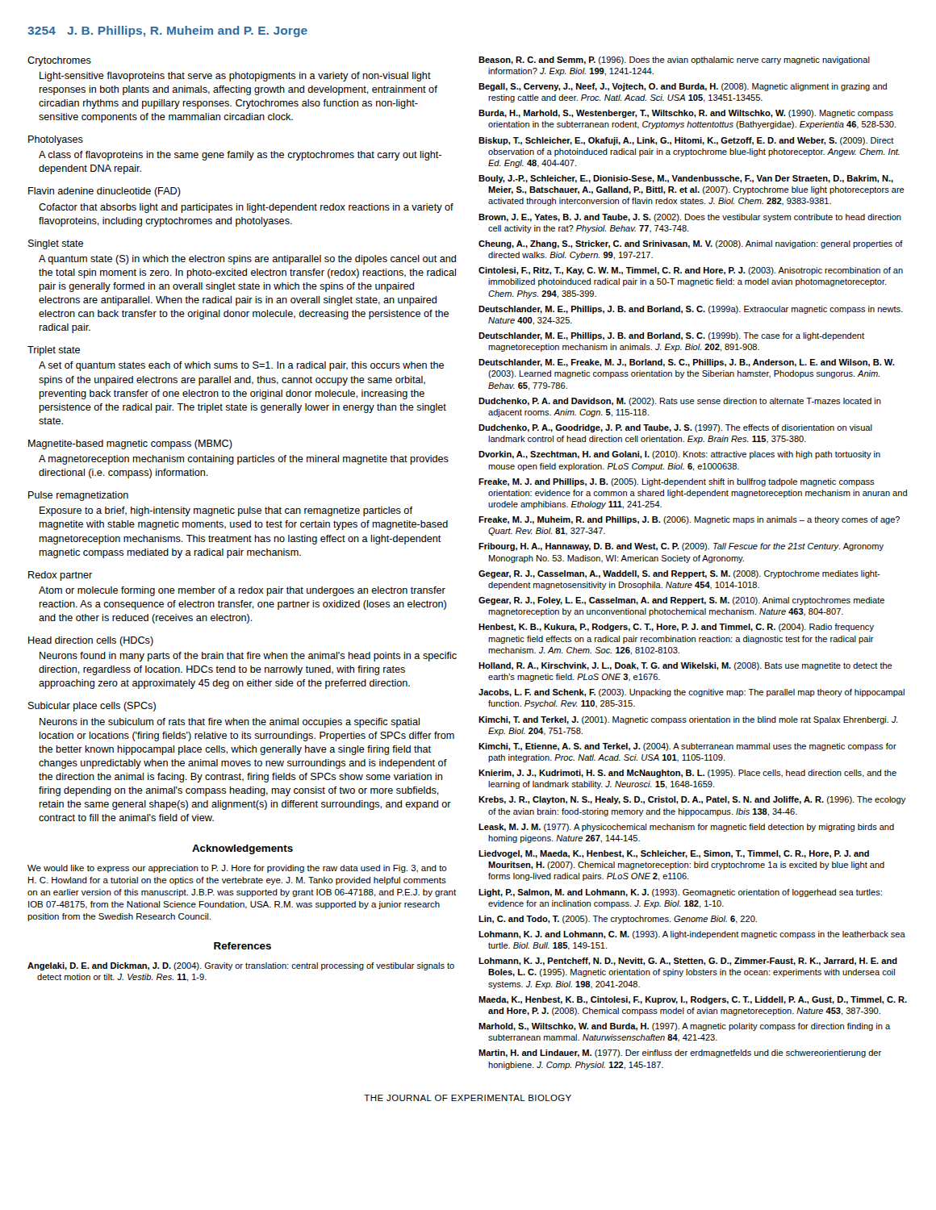3254 J. B. Phillips, R. Muheim and P. E. Jorge
Crytochromes
Light-sensitive flavoproteins that serve as photopigments in a variety of non-visual light responses in both plants and animals, affecting growth and development, entrainment of circadian rhythms and pupillary responses. Crytochromes also function as non-light-sensitive components of the mammalian circadian clock.
Photolyases
A class of flavoproteins in the same gene family as the cryptochromes that carry out light-dependent DNA repair.
Flavin adenine dinucleotide (FAD)
Cofactor that absorbs light and participates in light-dependent redox reactions in a variety of flavoproteins, including cryptochromes and photolyases.
Singlet state
A quantum state (S) in which the electron spins are antiparallel so the dipoles cancel out and the total spin moment is zero. In photo-excited electron transfer (redox) reactions, the radical pair is generally formed in an overall singlet state in which the spins of the unpaired electrons are antiparallel. When the radical pair is in an overall singlet state, an unpaired electron can back transfer to the original donor molecule, decreasing the persistence of the radical pair.
Triplet state
A set of quantum states each of which sums to S=1. In a radical pair, this occurs when the spins of the unpaired electrons are parallel and, thus, cannot occupy the same orbital, preventing back transfer of one electron to the original donor molecule, increasing the persistence of the radical pair. The triplet state is generally lower in energy than the singlet state.
Magnetite-based magnetic compass (MBMC)
A magnetoreception mechanism containing particles of the mineral magnetite that provides directional (i.e. compass) information.
Pulse remagnetization
Exposure to a brief, high-intensity magnetic pulse that can remagnetize particles of magnetite with stable magnetic moments, used to test for certain types of magnetite-based magnetoreception mechanisms. This treatment has no lasting effect on a light-dependent magnetic compass mediated by a radical pair mechanism.
Redox partner
Atom or molecule forming one member of a redox pair that undergoes an electron transfer reaction. As a consequence of electron transfer, one partner is oxidized (loses an electron) and the other is reduced (receives an electron).
Head direction cells (HDCs)
Neurons found in many parts of the brain that fire when the animal's head points in a specific direction, regardless of location. HDCs tend to be narrowly tuned, with firing rates approaching zero at approximately 45 deg on either side of the preferred direction.
Subicular place cells (SPCs)
Neurons in the subiculum of rats that fire when the animal occupies a specific spatial location or locations ('firing fields') relative to its surroundings. Properties of SPCs differ from the better known hippocampal place cells, which generally have a single firing field that changes unpredictably when the animal moves to new surroundings and is independent of the direction the animal is facing. By contrast, firing fields of SPCs show some variation in firing depending on the animal's compass heading, may consist of two or more subfields, retain the same general shape(s) and alignment(s) in different surroundings, and expand or contract to fill the animal's field of view.
Acknowledgements
We would like to express our appreciation to P. J. Hore for providing the raw data used in Fig. 3, and to H. C. Howland for a tutorial on the optics of the vertebrate eye. J. M. Tanko provided helpful comments on an earlier version of this manuscript. J.B.P. was supported by grant IOB 06-47188, and P.E.J. by grant IOB 07-48175, from the National Science Foundation, USA. R.M. was supported by a junior research position from the Swedish Research Council.
References
Angelaki, D. E. and Dickman, J. D. (2004). Gravity or translation: central processing of vestibular signals to detect motion or tilt. J. Vestib. Res. 11, 1-9.
Beason, R. C. and Semm, P. (1996). Does the avian opthalamic nerve carry magnetic navigational information? J. Exp. Biol. 199, 1241-1244.
Begall, S., Cerveny, J., Neef, J., Vojtech, O. and Burda, H. (2008). Magnetic alignment in grazing and resting cattle and deer. Proc. Natl. Acad. Sci. USA 105, 13451-13455.
Burda, H., Marhold, S., Westenberger, T., Wiltschko, R. and Wiltschko, W. (1990). Magnetic compass orientation in the subterranean rodent, Cryptomys hottentottus (Bathyergidae). Experientia 46, 528-530.
Biskup, T., Schleicher, E., Okafuji, A., Link, G., Hitomi, K., Getzoff, E. D. and Weber, S. (2009). Direct observation of a photoinduced radical pair in a cryptochrome blue-light photoreceptor. Angew. Chem. Int. Ed. Engl. 48, 404-407.
Bouly, J.-P., Schleicher, E., Dionisio-Sese, M., Vandenbussche, F., Van Der Straeten, D., Bakrim, N., Meier, S., Batschauer, A., Galland, P., Bittl, R. et al. (2007). Cryptochrome blue light photoreceptors are activated through interconversion of flavin redox states. J. Biol. Chem. 282, 9383-9381.
Brown, J. E., Yates, B. J. and Taube, J. S. (2002). Does the vestibular system contribute to head direction cell activity in the rat? Physiol. Behav. 77, 743-748.
Cheung, A., Zhang, S., Stricker, C. and Srinivasan, M. V. (2008). Animal navigation: general properties of directed walks. Biol. Cybern. 99, 197-217.
Cintolesi, F., Ritz, T., Kay, C. W. M., Timmel, C. R. and Hore, P. J. (2003). Anisotropic recombination of an immobilized photoinduced radical pair in a 50-T magnetic field: a model avian photomagnetoreceptor. Chem. Phys. 294, 385-399.
Deutschlander, M. E., Phillips, J. B. and Borland, S. C. (1999a). Extraocular magnetic compass in newts. Nature 400, 324-325.
Deutschlander, M. E., Phillips, J. B. and Borland, S. C. (1999b). The case for a light-dependent magnetoreception mechanism in animals. J. Exp. Biol. 202, 891-908.
Deutschlander, M. E., Freake, M. J., Borland, S. C., Phillips, J. B., Anderson, L. E. and Wilson, B. W. (2003). Learned magnetic compass orientation by the Siberian hamster, Phodopus sungorus. Anim. Behav. 65, 779-786.
Dudchenko, P. A. and Davidson, M. (2002). Rats use sense direction to alternate T-mazes located in adjacent rooms. Anim. Cogn. 5, 115-118.
Dudchenko, P. A., Goodridge, J. P. and Taube, J. S. (1997). The effects of disorientation on visual landmark control of head direction cell orientation. Exp. Brain Res. 115, 375-380.
Dvorkin, A., Szechtman, H. and Golani, I. (2010). Knots: attractive places with high path tortuosity in mouse open field exploration. PLoS Comput. Biol. 6, e1000638.
Freake, M. J. and Phillips, J. B. (2005). Light-dependent shift in bullfrog tadpole magnetic compass orientation: evidence for a common a shared light-dependent magnetoreception mechanism in anuran and urodele amphibians. Ethology 111, 241-254.
Freake, M. J., Muheim, R. and Phillips, J. B. (2006). Magnetic maps in animals – a theory comes of age? Quart. Rev. Biol. 81, 327-347.
Fribourg, H. A., Hannaway, D. B. and West, C. P. (2009). Tall Fescue for the 21st Century. Agronomy Monograph No. 53. Madison, WI: American Society of Agronomy.
Gegear, R. J., Casselman, A., Waddell, S. and Reppert, S. M. (2008). Cryptochrome mediates light-dependent magnetosensitivity in Drosophila. Nature 454, 1014-1018.
Gegear, R. J., Foley, L. E., Casselman, A. and Reppert, S. M. (2010). Animal cryptochromes mediate magnetoreception by an unconventional photochemical mechanism. Nature 463, 804-807.
Henbest, K. B., Kukura, P., Rodgers, C. T., Hore, P. J. and Timmel, C. R. (2004). Radio frequency magnetic field effects on a radical pair recombination reaction: a diagnostic test for the radical pair mechanism. J. Am. Chem. Soc. 126, 8102-8103.
Holland, R. A., Kirschvink, J. L., Doak, T. G. and Wikelski, M. (2008). Bats use magnetite to detect the earth's magnetic field. PLoS ONE 3, e1676.
Jacobs, L. F. and Schenk, F. (2003). Unpacking the cognitive map: The parallel map theory of hippocampal function. Psychol. Rev. 110, 285-315.
Kimchi, T. and Terkel, J. (2001). Magnetic compass orientation in the blind mole rat Spalax Ehrenbergi. J. Exp. Biol. 204, 751-758.
Kimchi, T., Etienne, A. S. and Terkel, J. (2004). A subterranean mammal uses the magnetic compass for path integration. Proc. Natl. Acad. Sci. USA 101, 1105-1109.
Knierim, J. J., Kudrimoti, H. S. and McNaughton, B. L. (1995). Place cells, head direction cells, and the learning of landmark stability. J. Neurosci. 15, 1648-1659.
Krebs, J. R., Clayton, N. S., Healy, S. D., Cristol, D. A., Patel, S. N. and Joliffe, A. R. (1996). The ecology of the avian brain: food-storing memory and the hippocampus. Ibis 138, 34-46.
Leask, M. J. M. (1977). A physicochemical mechanism for magnetic field detection by migrating birds and homing pigeons. Nature 267, 144-145.
Liedvogel, M., Maeda, K., Henbest, K., Schleicher, E., Simon, T., Timmel, C. R., Hore, P. J. and Mouritsen, H. (2007). Chemical magnetoreception: bird cryptochrome 1a is excited by blue light and forms long-lived radical pairs. PLoS ONE 2, e1106.
Light, P., Salmon, M. and Lohmann, K. J. (1993). Geomagnetic orientation of loggerhead sea turtles: evidence for an inclination compass. J. Exp. Biol. 182, 1-10.
Lin, C. and Todo, T. (2005). The cryptochromes. Genome Biol. 6, 220.
Lohmann, K. J. and Lohmann, C. M. (1993). A light-independent magnetic compass in the leatherback sea turtle. Biol. Bull. 185, 149-151.
Lohmann, K. J., Pentcheff, N. D., Nevitt, G. A., Stetten, G. D., Zimmer-Faust, R. K., Jarrard, H. E. and Boles, L. C. (1995). Magnetic orientation of spiny lobsters in the ocean: experiments with undersea coil systems. J. Exp. Biol. 198, 2041-2048.
Maeda, K., Henbest, K. B., Cintolesi, F., Kuprov, I., Rodgers, C. T., Liddell, P. A., Gust, D., Timmel, C. R. and Hore, P. J. (2008). Chemical compass model of avian magnetoreception. Nature 453, 387-390.
Marhold, S., Wiltschko, W. and Burda, H. (1997). A magnetic polarity compass for direction finding in a subterranean mammal. Naturwissenschaften 84, 421-423.
Martin, H. and Lindauer, M. (1977). Der einfluss der erdmagnetfelds und die schwereorientierung der honigbiene. J. Comp. Physiol. 122, 145-187.
THE JOURNAL OF EXPERIMENTAL BIOLOGY